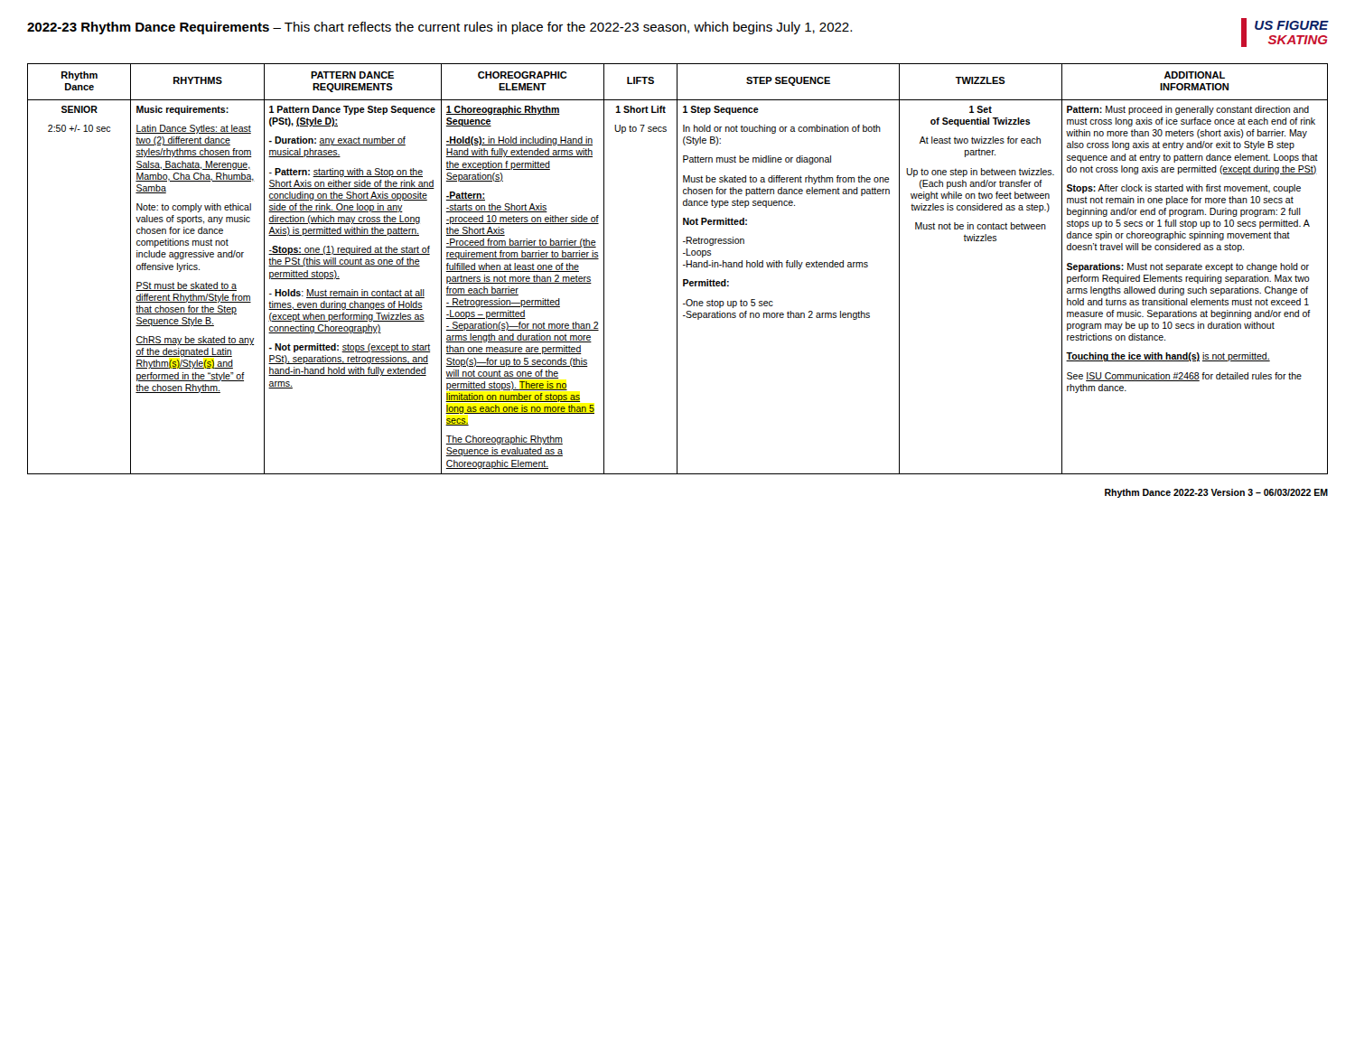2022-23 Rhythm Dance Requirements – This chart reflects the current rules in place for the 2022-23 season, which begins July 1, 2022.
US FIGURE
SKATING
| Rhythm Dance | RHYTHMS | PATTERN DANCE REQUIREMENTS | CHOREOGRAPHIC ELEMENT | LIFTS | STEP SEQUENCE | TWIZZLES | ADDITIONAL INFORMATION |
| --- | --- | --- | --- | --- | --- | --- | --- |
| SENIOR 2:50 +/- 10 sec | Music requirements: Latin Dance Sytles: at least two (2) different dance styles/rhythms chosen from Salsa, Bachata, Merengue, Mambo, Cha Cha, Rhumba, Samba Note: to comply with ethical values of sports, any music chosen for ice dance competitions must not include aggressive and/or offensive lyrics. PSt must be skated to a different Rhythm/Style from that chosen for the Step Sequence Style B. ChRS may be skated to any of the designated Latin Rhythm (s) /Style (s) and performed in the “style” of the chosen Rhythm. | 1 Pattern Dance Type Step Sequence (PSt), (Style D): - Duration: any exact number of musical phrases. - Pattern: starting with a Stop on the Short Axis on either side of the rink and concluding on the Short Axis opposite side of the rink. One loop in any direction (which may cross the Long Axis) is permitted within the pattern. - Stops: one (1) required at the start of the PSt (this will count as one of the permitted stops). - Holds : Must remain in contact at all times, even during changes of Holds (except when performing Twizzles as connecting Choreography) - Not permitted: stops (except to start PSt), separations, retrogressions, and hand-in-hand hold with fully extended arms. | 1 Choreographic Rhythm Sequence -Hold(s): in Hold including Hand in Hand with fully extended arms with the exception f permitted Separation(s) -Pattern: -starts on the Short Axis -proceed 10 meters on either side of the Short Axis -Proceed from barrier to barrier (the requirement from barrier to barrier is fulfilled when at least one of the partners is not more than 2 meters from each barrier - Retrogression—permitted -Loops – permitted - Separation(s)—for not more than 2 arms length and duration not more than one measure are permitted Stop(s)—for up to 5 seconds (this will not count as one of the permitted stops). There is no limitation on number of stops as long as each one is no more than 5 secs. The Choreographic Rhythm Sequence is evaluated as a Choreographic Element. | 1 Short Lift Up to 7 secs | 1 Step Sequence In hold or not touching or a combination of both (Style B): Pattern must be midline or diagonal Must be skated to a different rhythm from the one chosen for the pattern dance element and pattern dance type step sequence. Not Permitted: -Retrogression -Loops -Hand-in-hand hold with fully extended arms Permitted: -One stop up to 5 sec -Separations of no more than 2 arms lengths | 1 Set of Sequential Twizzles At least two twizzles for each partner. Up to one step in between twizzles. (Each push and/or transfer of weight while on two feet between twizzles is considered as a step.) Must not be in contact between twizzles | Pattern: Must proceed in generally constant direction and must cross long axis of ice surface once at each end of rink within no more than 30 meters (short axis) of barrier. May also cross long axis at entry and/or exit to Style B step sequence and at entry to pattern dance element. Loops that do not cross long axis are permitted (except during the PSt) Stops: After clock is started with first movement, couple must not remain in one place for more than 10 secs at beginning and/or end of program. During program: 2 full stops up to 5 secs or 1 full stop up to 10 secs permitted. A dance spin or choreographic spinning movement that doesn’t travel will be considered as a stop. Separations: Must not separate except to change hold or perform Required Elements requiring separation. Max two arms lengths allowed during such separations. Change of hold and turns as transitional elements must not exceed 1 measure of music. Separations at beginning and/or end of program may be up to 10 secs in duration without restrictions on distance. Touching the ice with hand(s) is not permitted. See ISU Communication #2468 for detailed rules for the rhythm dance. |
Rhythm Dance 2022-23 Version 3 – 06/03/2022 EM